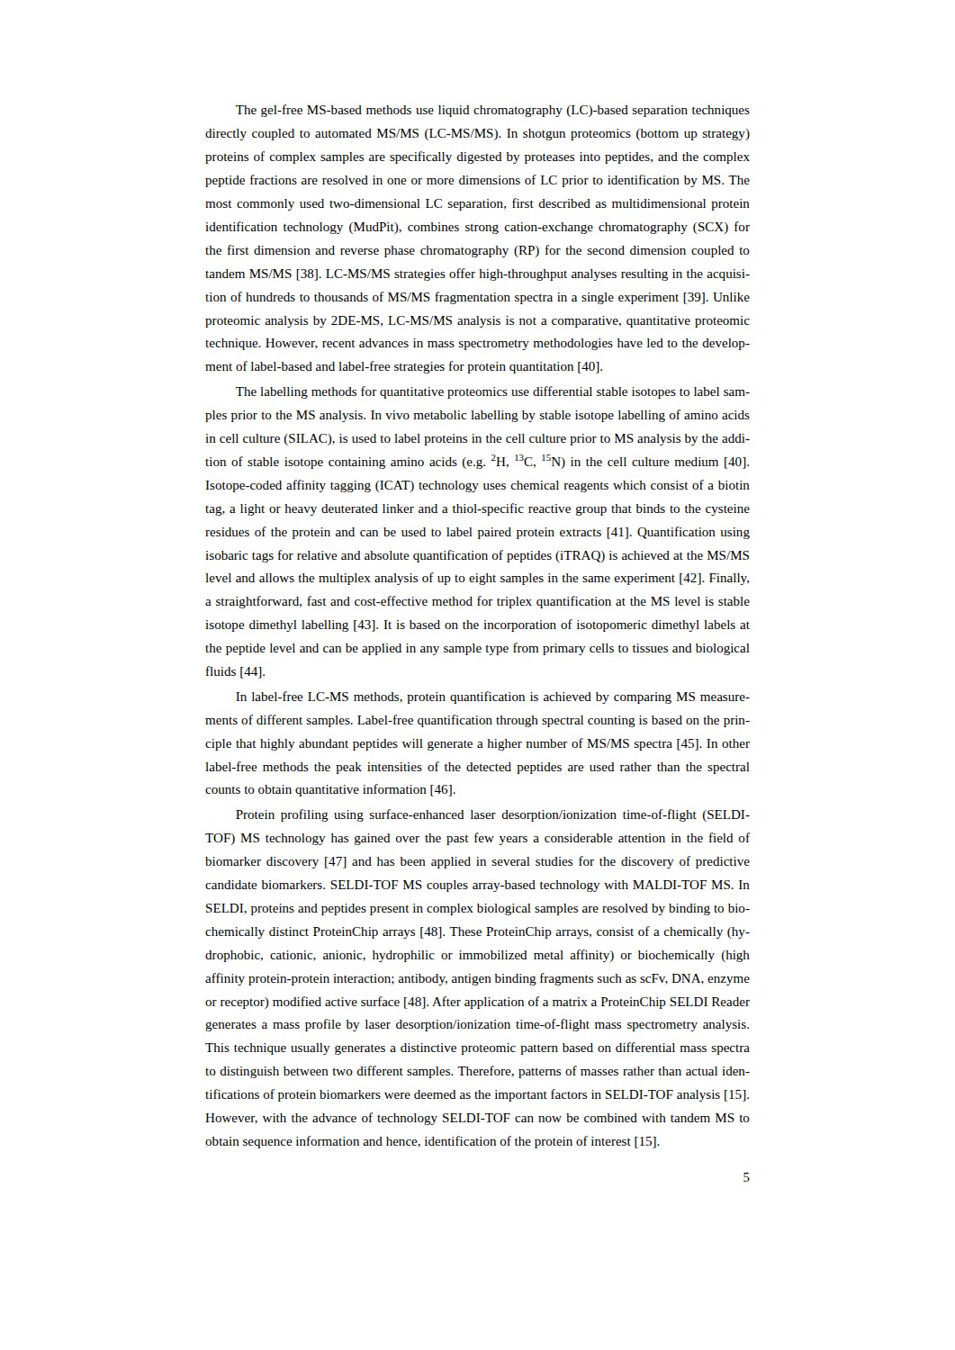The gel-free MS-based methods use liquid chromatography (LC)-based separation techniques directly coupled to automated MS/MS (LC-MS/MS). In shotgun proteomics (bottom up strategy) proteins of complex samples are specifically digested by proteases into peptides, and the complex peptide fractions are resolved in one or more dimensions of LC prior to identification by MS. The most commonly used two-dimensional LC separation, first described as multidimensional protein identification technology (MudPit), combines strong cation-exchange chromatography (SCX) for the first dimension and reverse phase chromatography (RP) for the second dimension coupled to tandem MS/MS [38]. LC-MS/MS strategies offer high-throughput analyses resulting in the acquisition of hundreds to thousands of MS/MS fragmentation spectra in a single experiment [39]. Unlike proteomic analysis by 2DE-MS, LC-MS/MS analysis is not a comparative, quantitative proteomic technique. However, recent advances in mass spectrometry methodologies have led to the development of label-based and label-free strategies for protein quantitation [40].
The labelling methods for quantitative proteomics use differential stable isotopes to label samples prior to the MS analysis. In vivo metabolic labelling by stable isotope labelling of amino acids in cell culture (SILAC), is used to label proteins in the cell culture prior to MS analysis by the addition of stable isotope containing amino acids (e.g. 2H, 13C, 15N) in the cell culture medium [40]. Isotope-coded affinity tagging (ICAT) technology uses chemical reagents which consist of a biotin tag, a light or heavy deuterated linker and a thiol-specific reactive group that binds to the cysteine residues of the protein and can be used to label paired protein extracts [41]. Quantification using isobaric tags for relative and absolute quantification of peptides (iTRAQ) is achieved at the MS/MS level and allows the multiplex analysis of up to eight samples in the same experiment [42]. Finally, a straightforward, fast and cost-effective method for triplex quantification at the MS level is stable isotope dimethyl labelling [43]. It is based on the incorporation of isotopomeric dimethyl labels at the peptide level and can be applied in any sample type from primary cells to tissues and biological fluids [44].
In label-free LC-MS methods, protein quantification is achieved by comparing MS measurements of different samples. Label-free quantification through spectral counting is based on the principle that highly abundant peptides will generate a higher number of MS/MS spectra [45]. In other label-free methods the peak intensities of the detected peptides are used rather than the spectral counts to obtain quantitative information [46].
Protein profiling using surface-enhanced laser desorption/ionization time-of-flight (SELDI-TOF) MS technology has gained over the past few years a considerable attention in the field of biomarker discovery [47] and has been applied in several studies for the discovery of predictive candidate biomarkers. SELDI-TOF MS couples array-based technology with MALDI-TOF MS. In SELDI, proteins and peptides present in complex biological samples are resolved by binding to biochemically distinct ProteinChip arrays [48]. These ProteinChip arrays, consist of a chemically (hydrophobic, cationic, anionic, hydrophilic or immobilized metal affinity) or biochemically (high affinity protein-protein interaction; antibody, antigen binding fragments such as scFv, DNA, enzyme or receptor) modified active surface [48]. After application of a matrix a ProteinChip SELDI Reader generates a mass profile by laser desorption/ionization time-of-flight mass spectrometry analysis. This technique usually generates a distinctive proteomic pattern based on differential mass spectra to distinguish between two different samples. Therefore, patterns of masses rather than actual identifications of protein biomarkers were deemed as the important factors in SELDI-TOF analysis [15]. However, with the advance of technology SELDI-TOF can now be combined with tandem MS to obtain sequence information and hence, identification of the protein of interest [15].
5